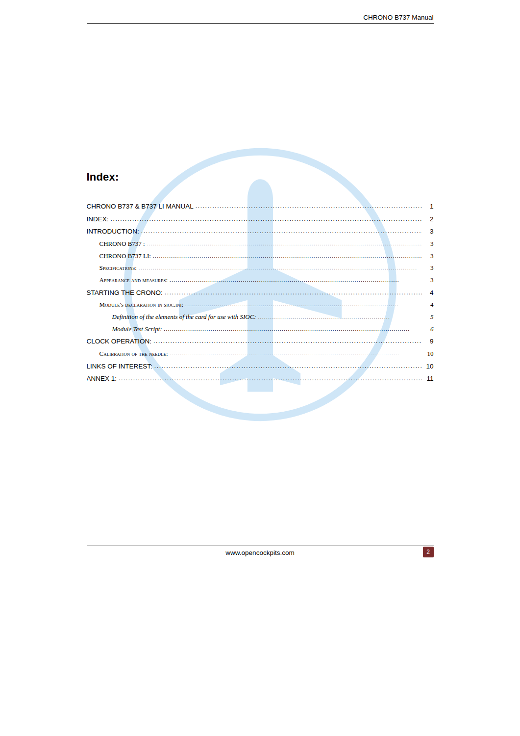CHRONO B737 Manual
Index:
CHRONO B737 & B737 LI MANUAL ........................................................................................................... 1
INDEX: ................................................................................................................................................. 2
INTRODUCTION: ................................................................................................................................. 3
CHRONO B737 : ......................................................................................................................................... 3
CHRONO B737 LI: ..................................................................................................................................... 3
Specifications: ......................................................................................................................................... 3
Appearance and measures: ................................................................................................................. 3
STARTING THE CRONO: ................................................................................................................. 4
Module's declaration in sioc.ini: ......................................................................................................... 4
Definition of the elements of the card for use with SIOC: ................................................................. 5
Module Test Script: ......................................................................................................................... 6
CLOCK OPERATION: ......................................................................................................................... 9
Calibration of the needle: ................................................................................................................. 10
LINKS OF INTEREST: ......................................................................................................................... 10
ANNEX 1: ......................................................................................................................................... 11
www.opencockpits.com 2